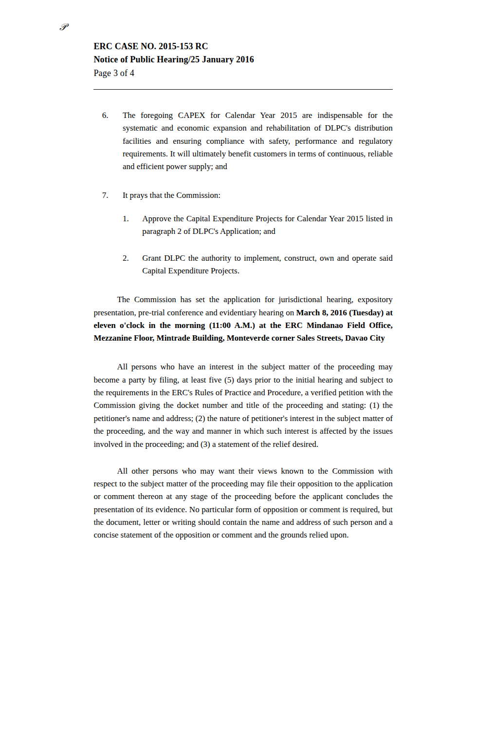𝒫
ERC CASE NO. 2015-153 RC
Notice of Public Hearing/25 January 2016
Page 3 of 4
6. The foregoing CAPEX for Calendar Year 2015 are indispensable for the systematic and economic expansion and rehabilitation of DLPC's distribution facilities and ensuring compliance with safety, performance and regulatory requirements. It will ultimately benefit customers in terms of continuous, reliable and efficient power supply; and
7. It prays that the Commission:
1. Approve the Capital Expenditure Projects for Calendar Year 2015 listed in paragraph 2 of DLPC's Application; and
2. Grant DLPC the authority to implement, construct, own and operate said Capital Expenditure Projects.
The Commission has set the application for jurisdictional hearing, expository presentation, pre-trial conference and evidentiary hearing on March 8, 2016 (Tuesday) at eleven o'clock in the morning (11:00 A.M.) at the ERC Mindanao Field Office, Mezzanine Floor, Mintrade Building, Monteverde corner Sales Streets, Davao City
All persons who have an interest in the subject matter of the proceeding may become a party by filing, at least five (5) days prior to the initial hearing and subject to the requirements in the ERC's Rules of Practice and Procedure, a verified petition with the Commission giving the docket number and title of the proceeding and stating: (1) the petitioner's name and address; (2) the nature of petitioner's interest in the subject matter of the proceeding, and the way and manner in which such interest is affected by the issues involved in the proceeding; and (3) a statement of the relief desired.
All other persons who may want their views known to the Commission with respect to the subject matter of the proceeding may file their opposition to the application or comment thereon at any stage of the proceeding before the applicant concludes the presentation of its evidence. No particular form of opposition or comment is required, but the document, letter or writing should contain the name and address of such person and a concise statement of the opposition or comment and the grounds relied upon.